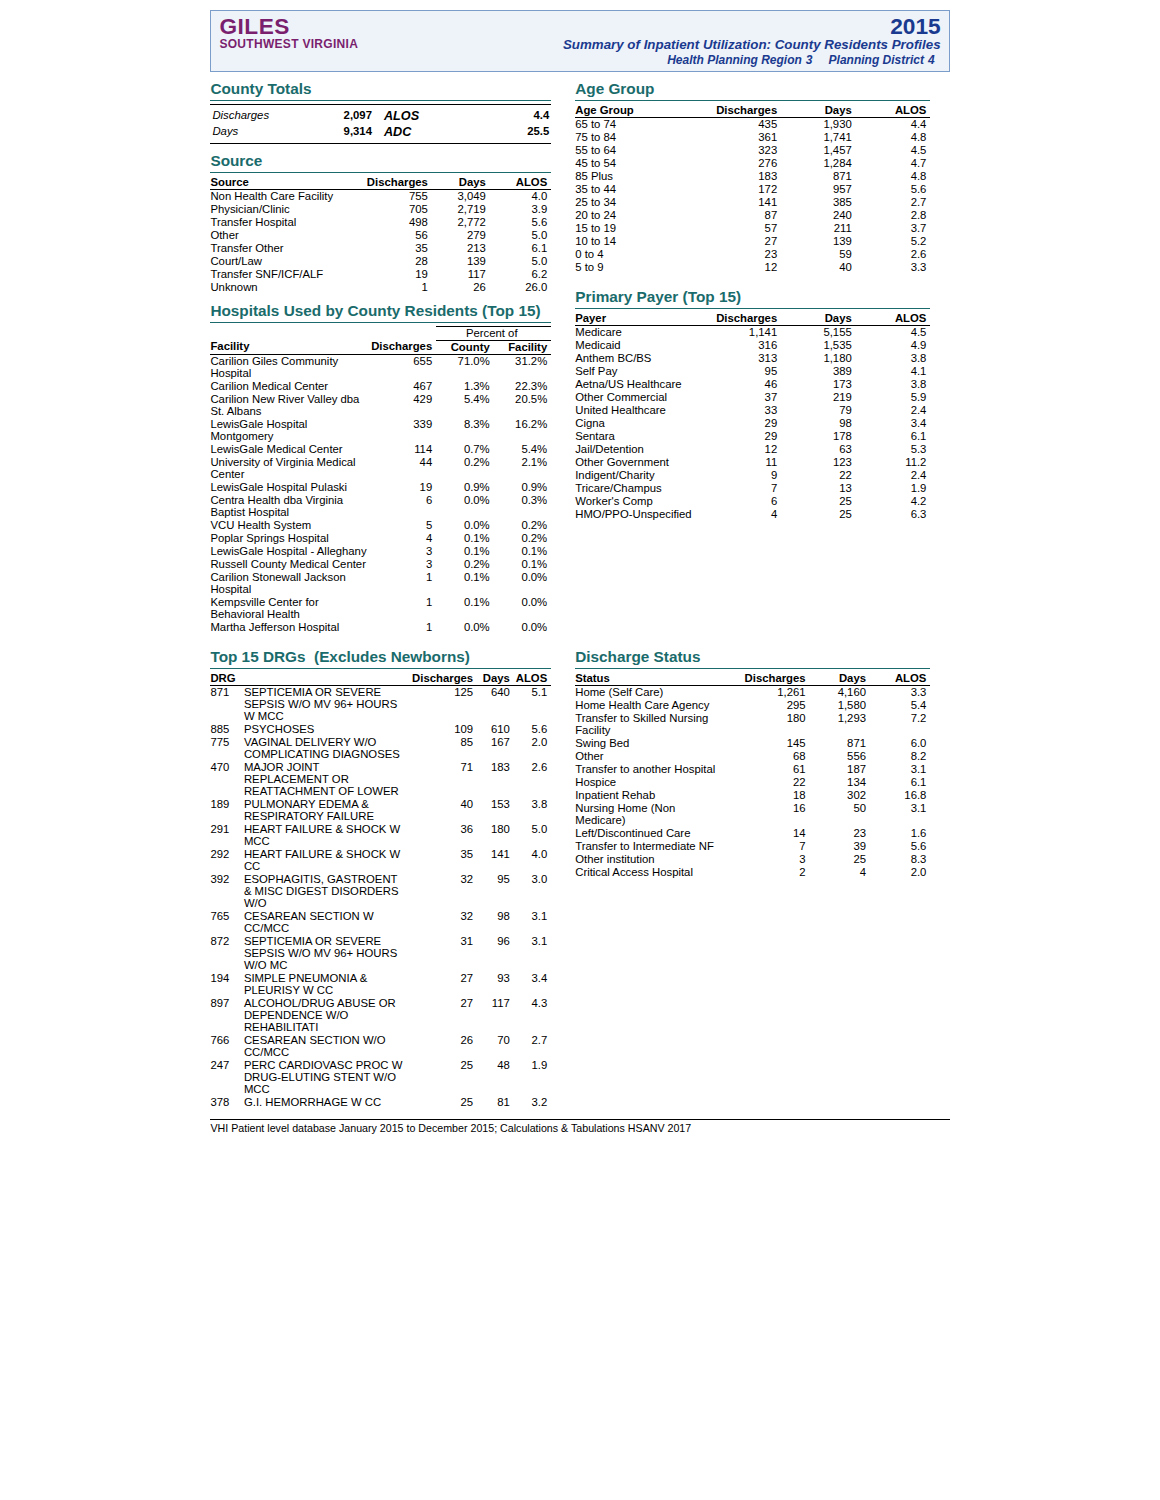GILES
SOUTHWEST VIRGINIA
2015
Summary of Inpatient Utilization: County Residents Profiles
Health Planning Region3 Planning District4
County Totals
| Discharges | 2,097 | ALOS | 4.4 |
| Days | 9,314 | ADC | 25.5 |
Source
| Source | Discharges | Days | ALOS |
| --- | --- | --- | --- |
| Non Health Care Facility | 755 | 3,049 | 4.0 |
| Physician/Clinic | 705 | 2,719 | 3.9 |
| Transfer Hospital | 498 | 2,772 | 5.6 |
| Other | 56 | 279 | 5.0 |
| Transfer Other | 35 | 213 | 6.1 |
| Court/Law | 28 | 139 | 5.0 |
| Transfer SNF/ICF/ALF | 19 | 117 | 6.2 |
| Unknown | 1 | 26 | 26.0 |
Hospitals Used by County Residents (Top 15)
| | | Percent of |
| Facility | Discharges | County | Facility |
| Carilion Giles Community Hospital | 655 | 71.0% | 31.2% |
| Carilion Medical Center | 467 | 1.3% | 22.3% |
| Carilion New River Valley dba St. Albans | 429 | 5.4% | 20.5% |
| LewisGale Hospital Montgomery | 339 | 8.3% | 16.2% |
| LewisGale Medical Center | 114 | 0.7% | 5.4% |
| University of Virginia Medical Center | 44 | 0.2% | 2.1% |
| LewisGale Hospital Pulaski | 19 | 0.9% | 0.9% |
| Centra Health dba Virginia Baptist Hospital | 6 | 0.0% | 0.3% |
| VCU Health System | 5 | 0.0% | 0.2% |
| Poplar Springs Hospital | 4 | 0.1% | 0.2% |
| LewisGale Hospital - Alleghany | 3 | 0.1% | 0.1% |
| Russell County Medical Center | 3 | 0.2% | 0.1% |
| Carilion Stonewall Jackson Hospital | 1 | 0.1% | 0.0% |
| Kempsville Center for Behavioral Health | 1 | 0.1% | 0.0% |
| Martha Jefferson Hospital | 1 | 0.0% | 0.0% |
Age Group
| Age Group | Discharges | Days | ALOS |
| --- | --- | --- | --- |
| 65 to 74 | 435 | 1,930 | 4.4 |
| 75 to 84 | 361 | 1,741 | 4.8 |
| 55 to 64 | 323 | 1,457 | 4.5 |
| 45 to 54 | 276 | 1,284 | 4.7 |
| 85 Plus | 183 | 871 | 4.8 |
| 35 to 44 | 172 | 957 | 5.6 |
| 25 to 34 | 141 | 385 | 2.7 |
| 20 to 24 | 87 | 240 | 2.8 |
| 15 to 19 | 57 | 211 | 3.7 |
| 10 to 14 | 27 | 139 | 5.2 |
| 0 to 4 | 23 | 59 | 2.6 |
| 5 to 9 | 12 | 40 | 3.3 |
Primary Payer (Top 15)
| Payer | Discharges | Days | ALOS |
| --- | --- | --- | --- |
| Medicare | 1,141 | 5,155 | 4.5 |
| Medicaid | 316 | 1,535 | 4.9 |
| Anthem BC/BS | 313 | 1,180 | 3.8 |
| Self Pay | 95 | 389 | 4.1 |
| Aetna/US Healthcare | 46 | 173 | 3.8 |
| Other Commercial | 37 | 219 | 5.9 |
| United Healthcare | 33 | 79 | 2.4 |
| Cigna | 29 | 98 | 3.4 |
| Sentara | 29 | 178 | 6.1 |
| Jail/Detention | 12 | 63 | 5.3 |
| Other Government | 11 | 123 | 11.2 |
| Indigent/Charity | 9 | 22 | 2.4 |
| Tricare/Champus | 7 | 13 | 1.9 |
| Worker's Comp | 6 | 25 | 4.2 |
| HMO/PPO-Unspecified | 4 | 25 | 6.3 |
Top 15 DRGs (Excludes Newborns)
| DRG | | Discharges | Days | ALOS |
| --- | --- | --- | --- | --- |
| 871 | SEPTICEMIA OR SEVERE SEPSIS W/O MV 96+ HOURS W MCC | 125 | 640 | 5.1 |
| 885 | PSYCHOSES | 109 | 610 | 5.6 |
| 775 | VAGINAL DELIVERY W/O COMPLICATING DIAGNOSES | 85 | 167 | 2.0 |
| 470 | MAJOR JOINT REPLACEMENT OR REATTACHMENT OF LOWER | 71 | 183 | 2.6 |
| 189 | PULMONARY EDEMA & RESPIRATORY FAILURE | 40 | 153 | 3.8 |
| 291 | HEART FAILURE & SHOCK W MCC | 36 | 180 | 5.0 |
| 292 | HEART FAILURE & SHOCK W CC | 35 | 141 | 4.0 |
| 392 | ESOPHAGITIS, GASTROENT & MISC DIGEST DISORDERS W/O | 32 | 95 | 3.0 |
| 765 | CESAREAN SECTION W CC/MCC | 32 | 98 | 3.1 |
| 872 | SEPTICEMIA OR SEVERE SEPSIS W/O MV 96+ HOURS W/O MC | 31 | 96 | 3.1 |
| 194 | SIMPLE PNEUMONIA & PLEURISY W CC | 27 | 93 | 3.4 |
| 897 | ALCOHOL/DRUG ABUSE OR DEPENDENCE W/O REHABILITATI | 27 | 117 | 4.3 |
| 766 | CESAREAN SECTION W/O CC/MCC | 26 | 70 | 2.7 |
| 247 | PERC CARDIOVASC PROC W DRUG-ELUTING STENT W/O MCC | 25 | 48 | 1.9 |
| 378 | G.I. HEMORRHAGE W CC | 25 | 81 | 3.2 |
Discharge Status
| Status | Discharges | Days | ALOS |
| --- | --- | --- | --- |
| Home (Self Care) | 1,261 | 4,160 | 3.3 |
| Home Health Care Agency | 295 | 1,580 | 5.4 |
| Transfer to Skilled Nursing Facility | 180 | 1,293 | 7.2 |
| Swing Bed | 145 | 871 | 6.0 |
| Other | 68 | 556 | 8.2 |
| Transfer to another Hospital | 61 | 187 | 3.1 |
| Hospice | 22 | 134 | 6.1 |
| Inpatient Rehab | 18 | 302 | 16.8 |
| Nursing Home (Non Medicare) | 16 | 50 | 3.1 |
| Left/Discontinued Care | 14 | 23 | 1.6 |
| Transfer to Intermediate NF | 7 | 39 | 5.6 |
| Other institution | 3 | 25 | 8.3 |
| Critical Access Hospital | 2 | 4 | 2.0 |
VHI Patient level database January 2015 to December 2015; Calculations & Tabulations HSANV 2017